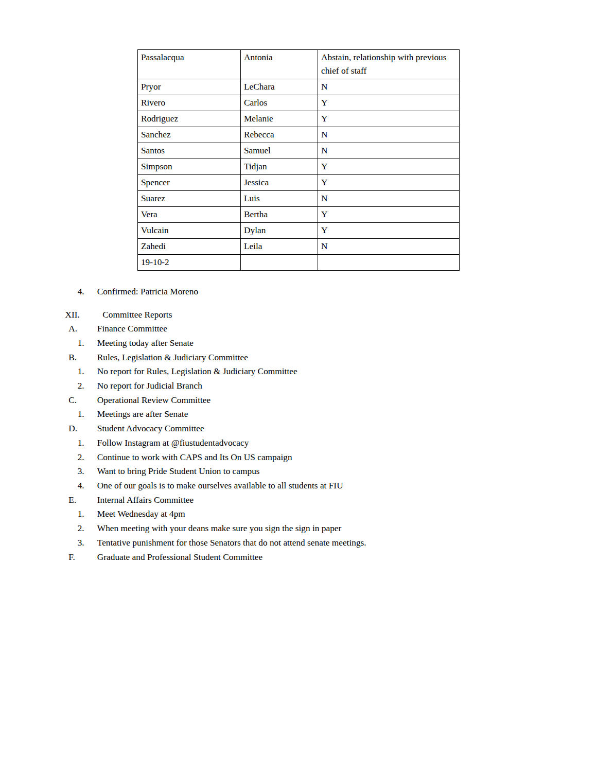| Passalacqua | Antonia | Abstain, relationship with previous chief of staff |
| Pryor | LeChara | N |
| Rivero | Carlos | Y |
| Rodriguez | Melanie | Y |
| Sanchez | Rebecca | N |
| Santos | Samuel | N |
| Simpson | Tidjan | Y |
| Spencer | Jessica | Y |
| Suarez | Luis | N |
| Vera | Bertha | Y |
| Vulcain | Dylan | Y |
| Zahedi | Leila | N |
| 19-10-2 | | |
4.
Confirmed: Patricia Moreno
XII.
Committee Reports
A.
Finance Committee
1.
Meeting today after Senate
B.
Rules, Legislation & Judiciary Committee
1.
No report for Rules, Legislation & Judiciary Committee
2.
No report for Judicial Branch
C.
Operational Review Committee
1.
Meetings are after Senate
D.
Student Advocacy Committee
1.
Follow Instagram at @fiustudentadvocacy
2.
Continue to work with CAPS and Its On US campaign
3.
Want to bring Pride Student Union to campus
4.
One of our goals is to make ourselves available to all students at FIU
E.
Internal Affairs Committee
1.
Meet Wednesday at 4pm
2.
When meeting with your deans make sure you sign the sign in paper
3.
Tentative punishment for those Senators that do not attend senate meetings.
F.
Graduate and Professional Student Committee